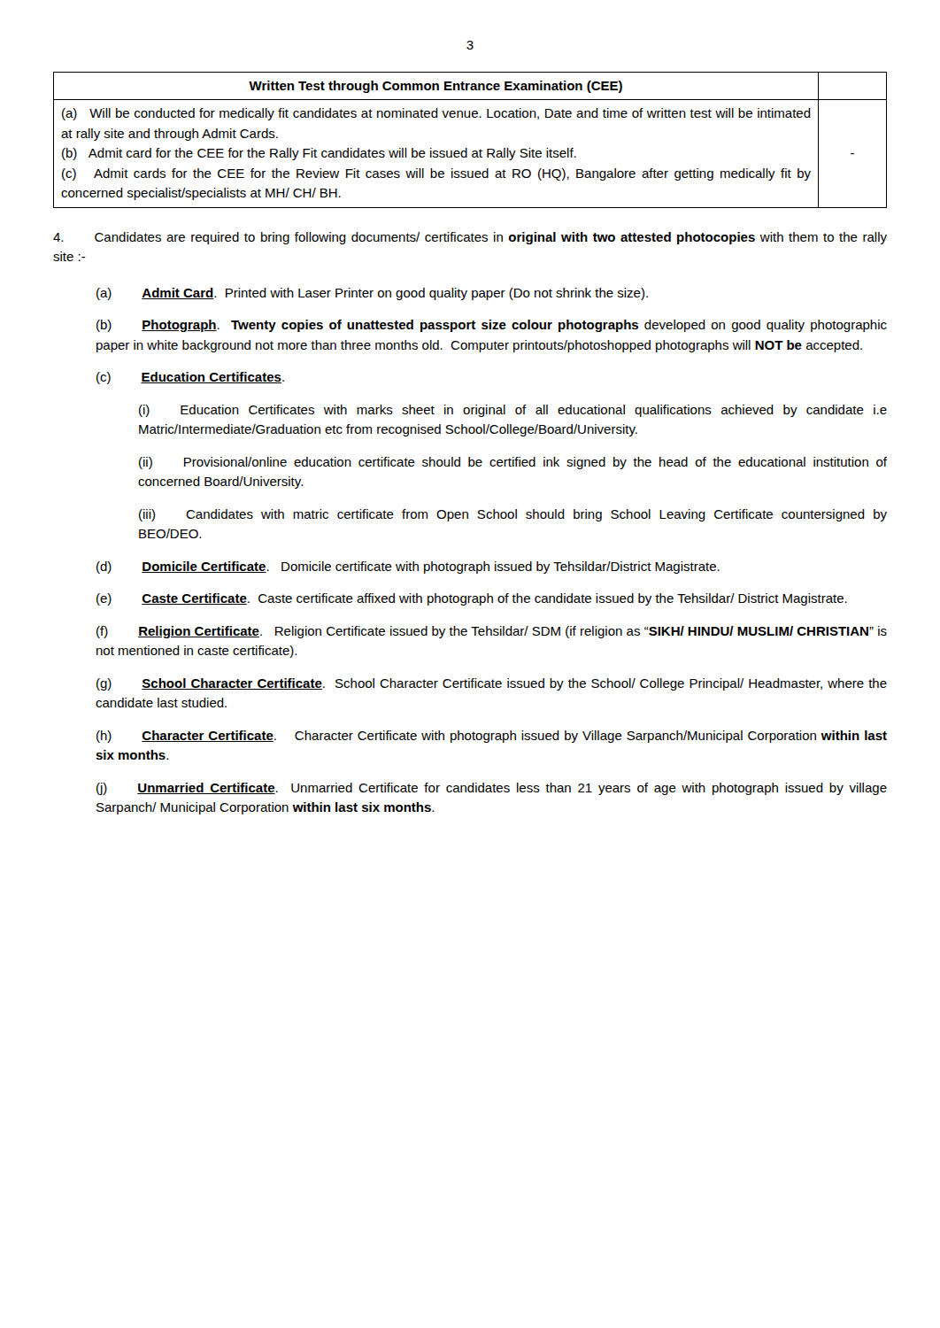3
| Written Test through Common Entrance Examination (CEE) | |
| --- | --- |
| (a) Will be conducted for medically fit candidates at nominated venue. Location, Date and time of written test will be intimated at rally site and through Admit Cards. (b) Admit card for the CEE for the Rally Fit candidates will be issued at Rally Site itself. (c) Admit cards for the CEE for the Review Fit cases will be issued at RO (HQ), Bangalore after getting medically fit by concerned specialist/specialists at MH/ CH/ BH. | - |
4. Candidates are required to bring following documents/ certificates in original with two attested photocopies with them to the rally site :-
(a) Admit Card. Printed with Laser Printer on good quality paper (Do not shrink the size).
(b) Photograph. Twenty copies of unattested passport size colour photographs developed on good quality photographic paper in white background not more than three months old. Computer printouts/photoshopped photographs will NOT be accepted.
(c) Education Certificates.
(i) Education Certificates with marks sheet in original of all educational qualifications achieved by candidate i.e Matric/Intermediate/Graduation etc from recognised School/College/Board/University.
(ii) Provisional/online education certificate should be certified ink signed by the head of the educational institution of concerned Board/University.
(iii) Candidates with matric certificate from Open School should bring School Leaving Certificate countersigned by BEO/DEO.
(d) Domicile Certificate. Domicile certificate with photograph issued by Tehsildar/District Magistrate.
(e) Caste Certificate. Caste certificate affixed with photograph of the candidate issued by the Tehsildar/ District Magistrate.
(f) Religion Certificate. Religion Certificate issued by the Tehsildar/ SDM (if religion as “SIKH/ HINDU/ MUSLIM/ CHRISTIAN” is not mentioned in caste certificate).
(g) School Character Certificate. School Character Certificate issued by the School/ College Principal/ Headmaster, where the candidate last studied.
(h) Character Certificate. Character Certificate with photograph issued by Village Sarpanch/Municipal Corporation within last six months.
(j) Unmarried Certificate. Unmarried Certificate for candidates less than 21 years of age with photograph issued by village Sarpanch/ Municipal Corporation within last six months.